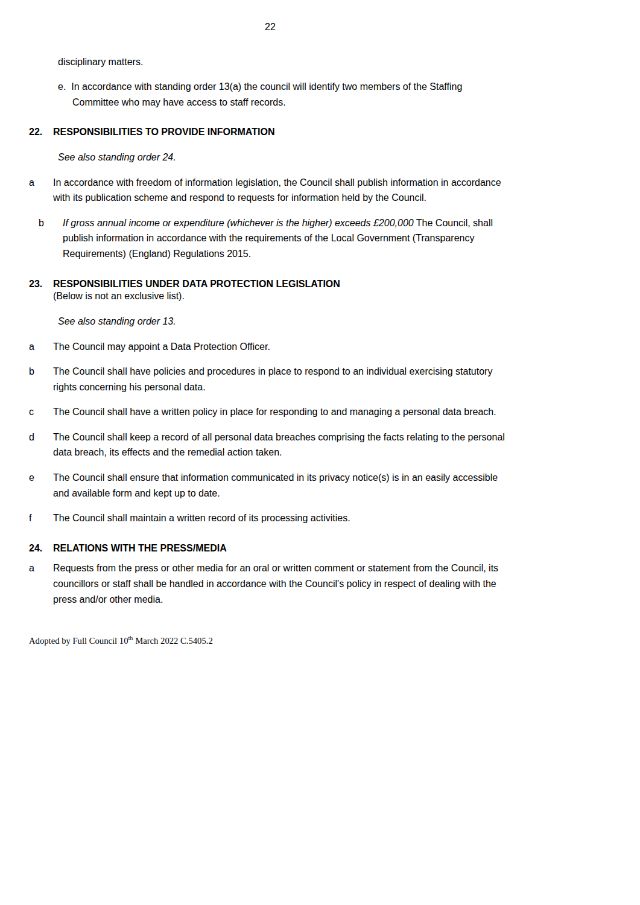22
disciplinary matters.
e. In accordance with standing order 13(a) the council will identify two members of the Staffing Committee who may have access to staff records.
22. RESPONSIBILITIES TO PROVIDE INFORMATION
See also standing order 24.
a In accordance with freedom of information legislation, the Council shall publish information in accordance with its publication scheme and respond to requests for information held by the Council.
b If gross annual income or expenditure (whichever is the higher) exceeds £200,000 The Council, shall publish information in accordance with the requirements of the Local Government (Transparency Requirements) (England) Regulations 2015.
23. RESPONSIBILITIES UNDER DATA PROTECTION LEGISLATION
(Below is not an exclusive list).
See also standing order 13.
a The Council may appoint a Data Protection Officer.
b The Council shall have policies and procedures in place to respond to an individual exercising statutory rights concerning his personal data.
c The Council shall have a written policy in place for responding to and managing a personal data breach.
d The Council shall keep a record of all personal data breaches comprising the facts relating to the personal data breach, its effects and the remedial action taken.
e The Council shall ensure that information communicated in its privacy notice(s) is in an easily accessible and available form and kept up to date.
f The Council shall maintain a written record of its processing activities.
24. RELATIONS WITH THE PRESS/MEDIA
a Requests from the press or other media for an oral or written comment or statement from the Council, its councillors or staff shall be handled in accordance with the Council's policy in respect of dealing with the press and/or other media.
Adopted by Full Council 10th March 2022 C.5405.2